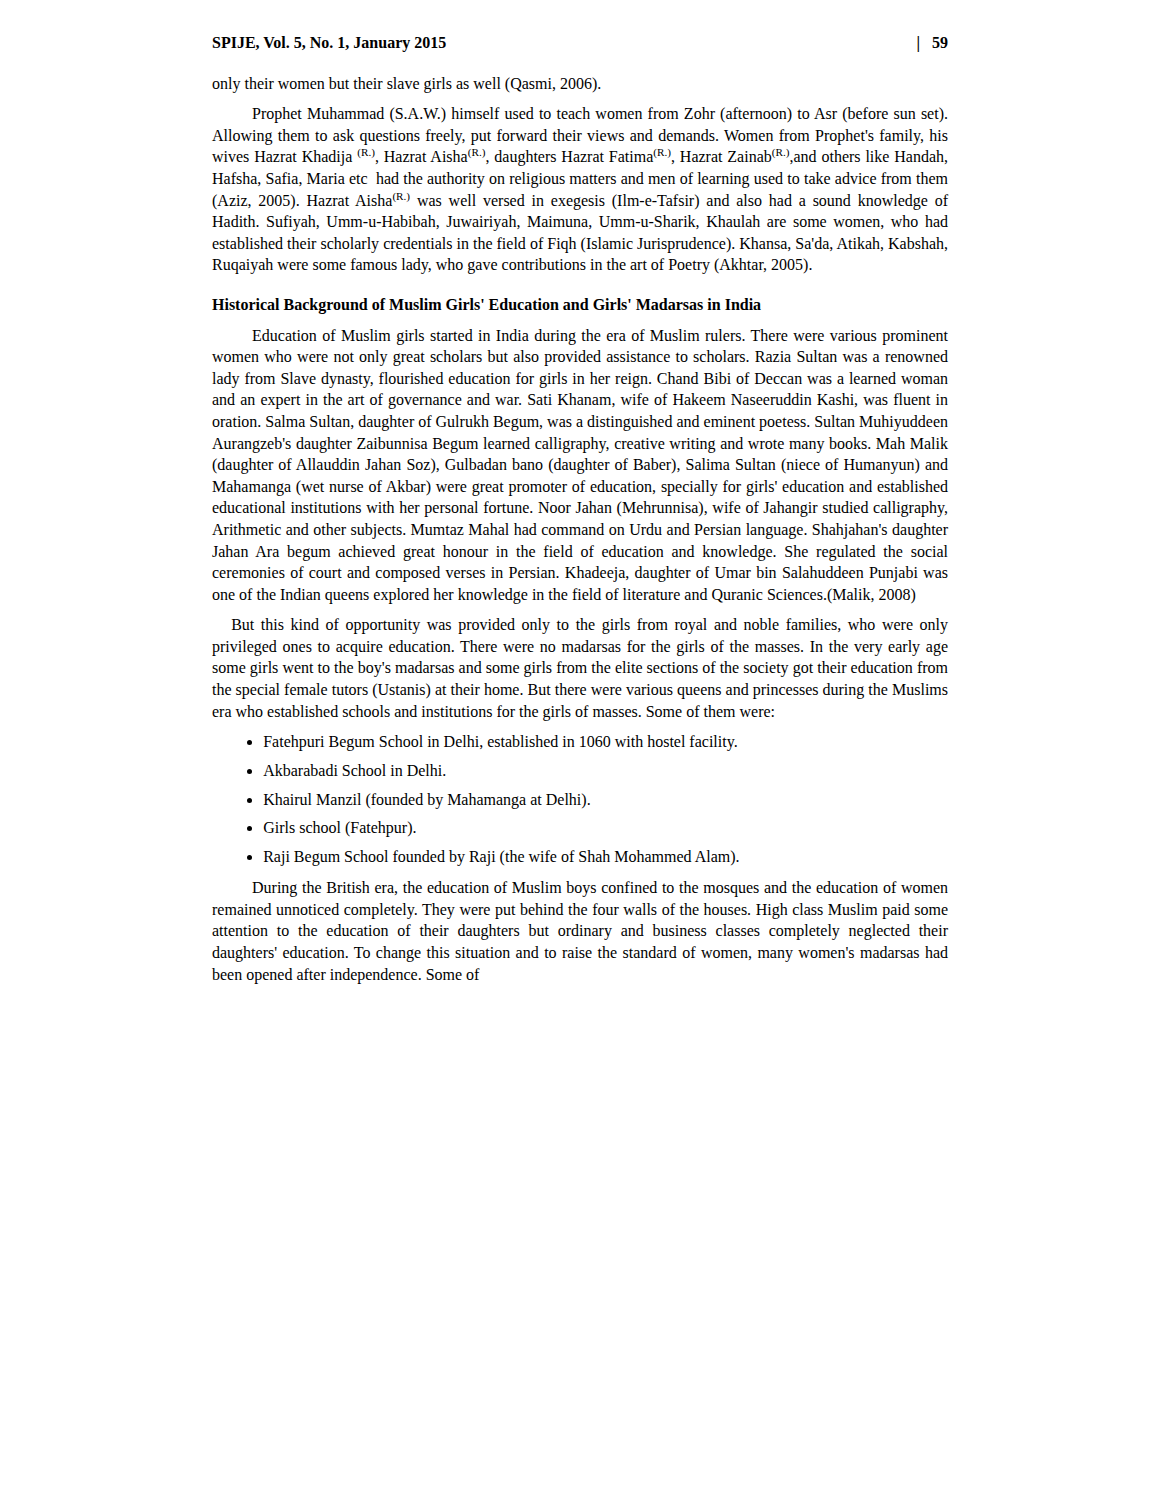SPIJE, Vol. 5, No. 1, January 2015 | 59
only their women but their slave girls as well (Qasmi, 2006).
Prophet Muhammad (S.A.W.) himself used to teach women from Zohr (afternoon) to Asr (before sun set). Allowing them to ask questions freely, put forward their views and demands. Women from Prophet's family, his wives Hazrat Khadija (R.), Hazrat Aisha(R.), daughters Hazrat Fatima(R.), Hazrat Zainab(R.),and others like Handah, Hafsha, Safia, Maria etc had the authority on religious matters and men of learning used to take advice from them (Aziz, 2005). Hazrat Aisha(R.) was well versed in exegesis (Ilm-e-Tafsir) and also had a sound knowledge of Hadith. Sufiyah, Umm-u-Habibah, Juwairiyah, Maimuna, Umm-u-Sharik, Khaulah are some women, who had established their scholarly credentials in the field of Fiqh (Islamic Jurisprudence). Khansa, Sa'da, Atikah, Kabshah, Ruqaiyah were some famous lady, who gave contributions in the art of Poetry (Akhtar, 2005).
Historical Background of Muslim Girls' Education and Girls' Madarsas in India
Education of Muslim girls started in India during the era of Muslim rulers. There were various prominent women who were not only great scholars but also provided assistance to scholars. Razia Sultan was a renowned lady from Slave dynasty, flourished education for girls in her reign. Chand Bibi of Deccan was a learned woman and an expert in the art of governance and war. Sati Khanam, wife of Hakeem Naseeruddin Kashi, was fluent in oration. Salma Sultan, daughter of Gulrukh Begum, was a distinguished and eminent poetess. Sultan Muhiyuddeen Aurangzeb's daughter Zaibunnisa Begum learned calligraphy, creative writing and wrote many books. Mah Malik (daughter of Allauddin Jahan Soz), Gulbadan bano (daughter of Baber), Salima Sultan (niece of Humanyun) and Mahamanga (wet nurse of Akbar) were great promoter of education, specially for girls' education and established educational institutions with her personal fortune. Noor Jahan (Mehrunnisa), wife of Jahangir studied calligraphy, Arithmetic and other subjects. Mumtaz Mahal had command on Urdu and Persian language. Shahjahan's daughter Jahan Ara begum achieved great honour in the field of education and knowledge. She regulated the social ceremonies of court and composed verses in Persian. Khadeeja, daughter of Umar bin Salahuddeen Punjabi was one of the Indian queens explored her knowledge in the field of literature and Quranic Sciences.(Malik, 2008)
But this kind of opportunity was provided only to the girls from royal and noble families, who were only privileged ones to acquire education. There were no madarsas for the girls of the masses. In the very early age some girls went to the boy's madarsas and some girls from the elite sections of the society got their education from the special female tutors (Ustanis) at their home. But there were various queens and princesses during the Muslims era who established schools and institutions for the girls of masses. Some of them were:
Fatehpuri Begum School in Delhi, established in 1060 with hostel facility.
Akbarabadi School in Delhi.
Khairul Manzil (founded by Mahamanga at Delhi).
Girls school (Fatehpur).
Raji Begum School founded by Raji (the wife of Shah Mohammed Alam).
During the British era, the education of Muslim boys confined to the mosques and the education of women remained unnoticed completely. They were put behind the four walls of the houses. High class Muslim paid some attention to the education of their daughters but ordinary and business classes completely neglected their daughters' education. To change this situation and to raise the standard of women, many women's madarsas had been opened after independence. Some of